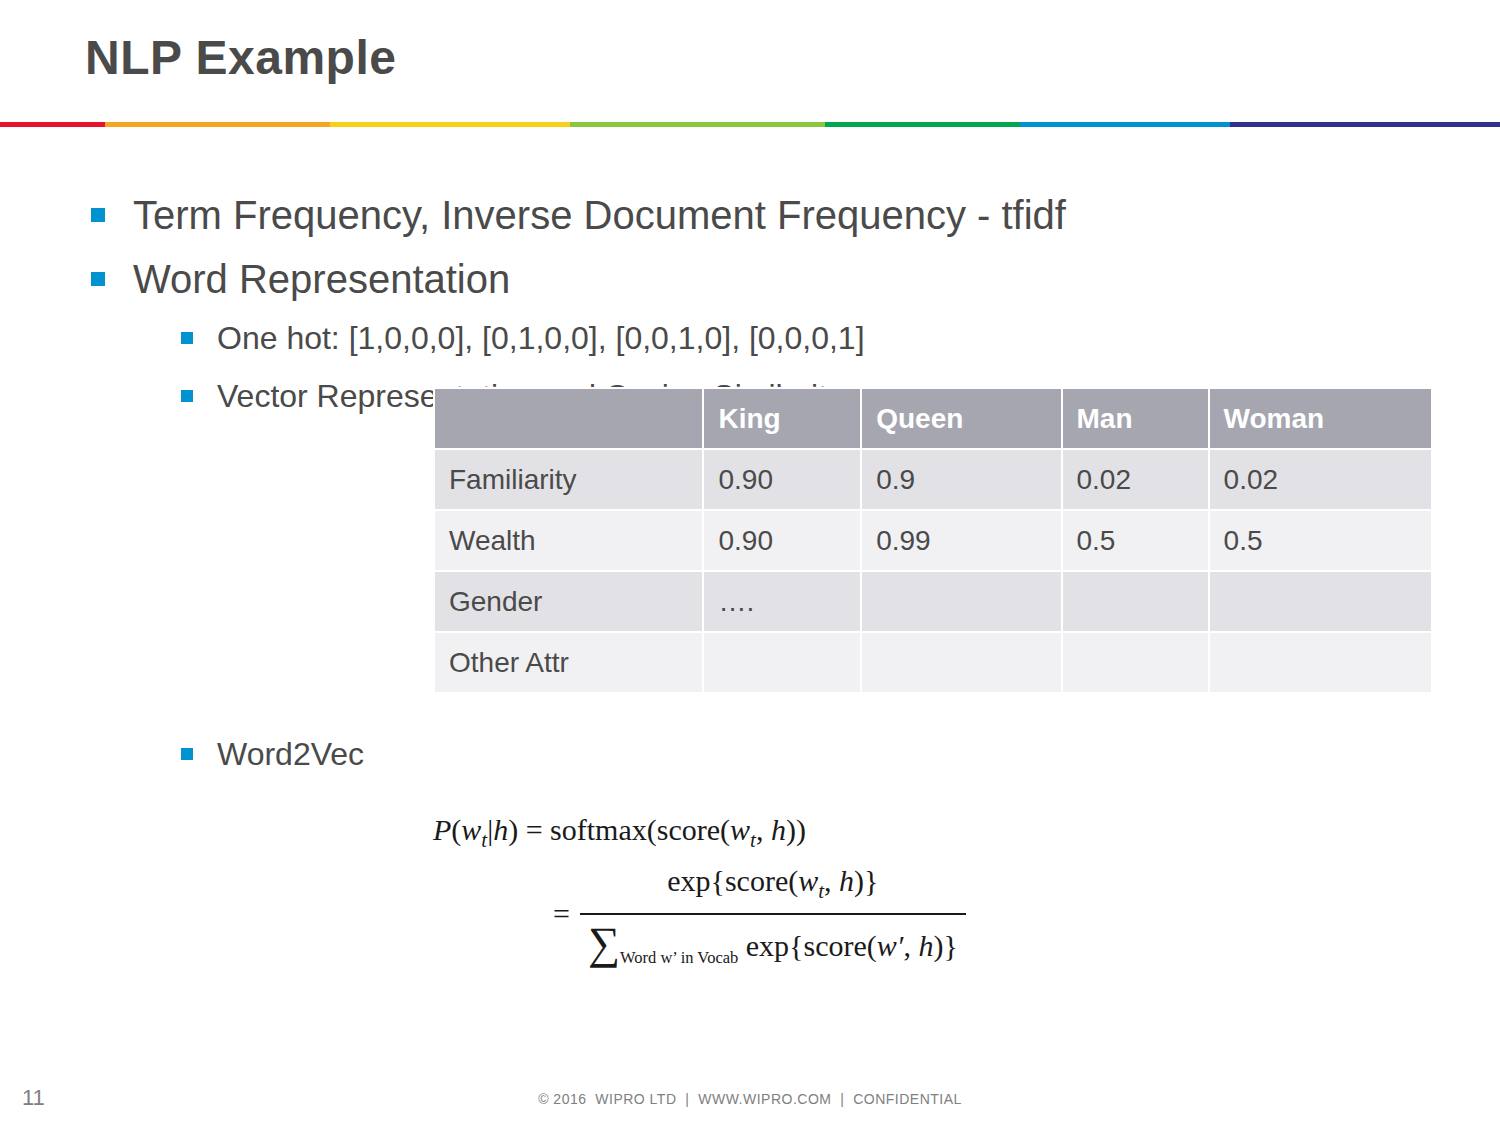NLP Example
Term Frequency, Inverse Document Frequency - tfidf
Word Representation
One hot: [1,0,0,0], [0,1,0,0], [0,0,1,0], [0,0,0,1]
Vector Representation and Cosine Similarity
| | King | Queen | Man | Woman |
| --- | --- | --- | --- | --- |
| Familiarity | 0.90 | 0.9 | 0.02 | 0.02 |
| Wealth | 0.90 | 0.99 | 0.5 | 0.5 |
| Gender | …. | | | |
| Other Attr | | | | |
Word2Vec
P(wt|h) = softmax(score(wt, h))
= exp{score(wt, h)} ∑Word w’ in Vocab exp{score(w′, h)}
11
© 2016 WIPRO LTD | WWW.WIPRO.COM | CONFIDENTIAL